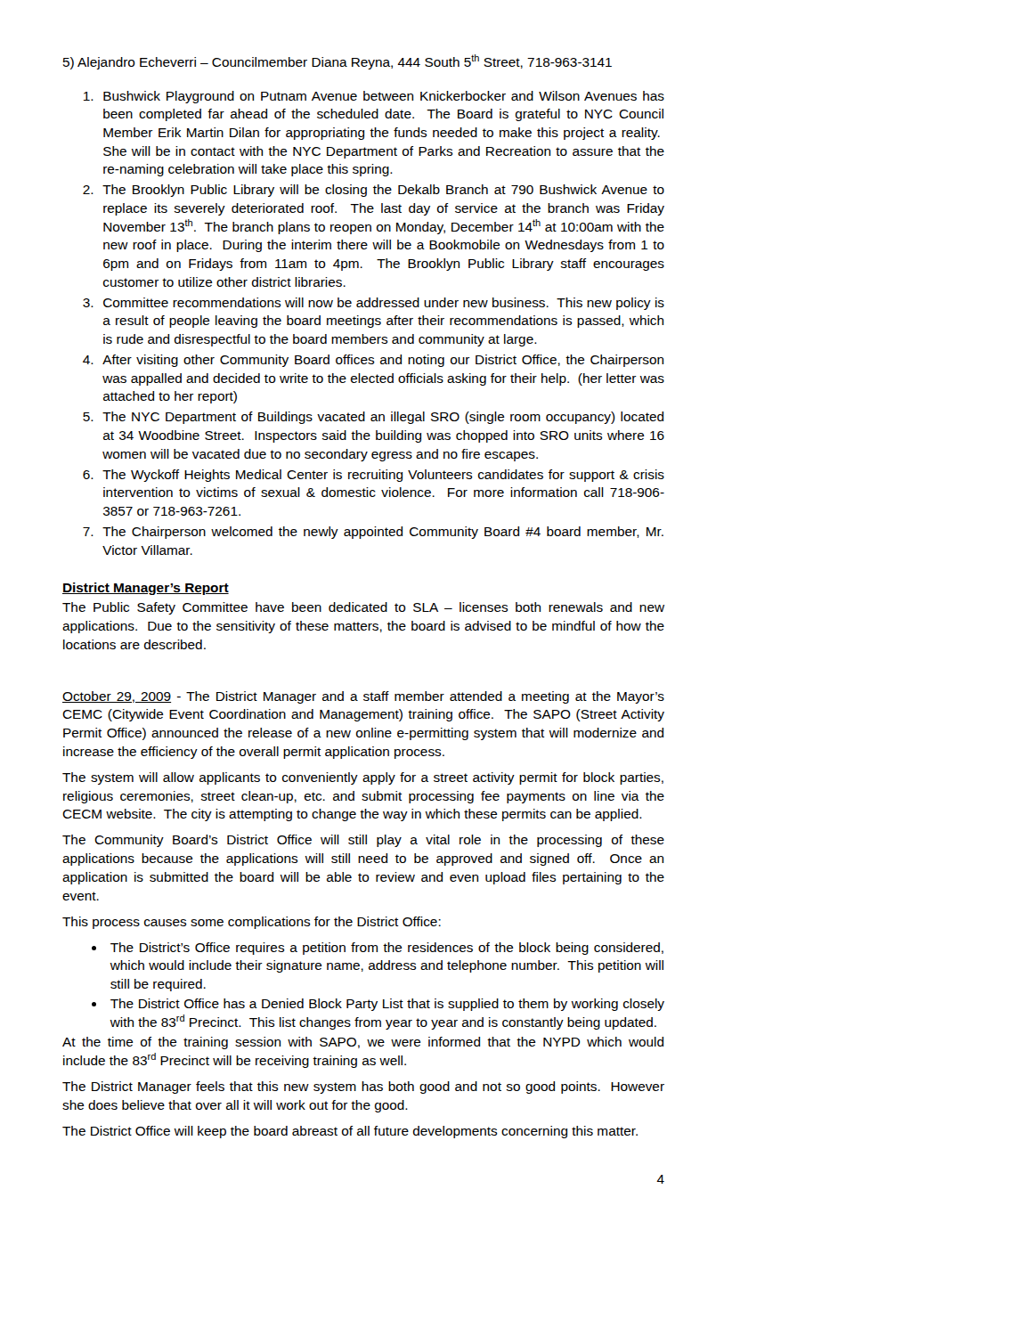5) Alejandro Echeverri – Councilmember Diana Reyna, 444 South 5th Street, 718-963-3141
Bushwick Playground on Putnam Avenue between Knickerbocker and Wilson Avenues has been completed far ahead of the scheduled date. The Board is grateful to NYC Council Member Erik Martin Dilan for appropriating the funds needed to make this project a reality. She will be in contact with the NYC Department of Parks and Recreation to assure that the re-naming celebration will take place this spring.
The Brooklyn Public Library will be closing the Dekalb Branch at 790 Bushwick Avenue to replace its severely deteriorated roof. The last day of service at the branch was Friday November 13th. The branch plans to reopen on Monday, December 14th at 10:00am with the new roof in place. During the interim there will be a Bookmobile on Wednesdays from 1 to 6pm and on Fridays from 11am to 4pm. The Brooklyn Public Library staff encourages customer to utilize other district libraries.
Committee recommendations will now be addressed under new business. This new policy is a result of people leaving the board meetings after their recommendations is passed, which is rude and disrespectful to the board members and community at large.
After visiting other Community Board offices and noting our District Office, the Chairperson was appalled and decided to write to the elected officials asking for their help. (her letter was attached to her report)
The NYC Department of Buildings vacated an illegal SRO (single room occupancy) located at 34 Woodbine Street. Inspectors said the building was chopped into SRO units where 16 women will be vacated due to no secondary egress and no fire escapes.
The Wyckoff Heights Medical Center is recruiting Volunteers candidates for support & crisis intervention to victims of sexual & domestic violence. For more information call 718-906-3857 or 718-963-7261.
The Chairperson welcomed the newly appointed Community Board #4 board member, Mr. Victor Villamar.
District Manager’s Report
The Public Safety Committee have been dedicated to SLA – licenses both renewals and new applications. Due to the sensitivity of these matters, the board is advised to be mindful of how the locations are described.
October 29, 2009 - The District Manager and a staff member attended a meeting at the Mayor’s CEMC (Citywide Event Coordination and Management) training office. The SAPO (Street Activity Permit Office) announced the release of a new online e-permitting system that will modernize and increase the efficiency of the overall permit application process.
The system will allow applicants to conveniently apply for a street activity permit for block parties, religious ceremonies, street clean-up, etc. and submit processing fee payments on line via the CECM website. The city is attempting to change the way in which these permits can be applied.
The Community Board’s District Office will still play a vital role in the processing of these applications because the applications will still need to be approved and signed off. Once an application is submitted the board will be able to review and even upload files pertaining to the event.
This process causes some complications for the District Office:
The District’s Office requires a petition from the residences of the block being considered, which would include their signature name, address and telephone number. This petition will still be required.
The District Office has a Denied Block Party List that is supplied to them by working closely with the 83rd Precinct. This list changes from year to year and is constantly being updated.
At the time of the training session with SAPO, we were informed that the NYPD which would include the 83rd Precinct will be receiving training as well.
The District Manager feels that this new system has both good and not so good points. However she does believe that over all it will work out for the good.
The District Office will keep the board abreast of all future developments concerning this matter.
4